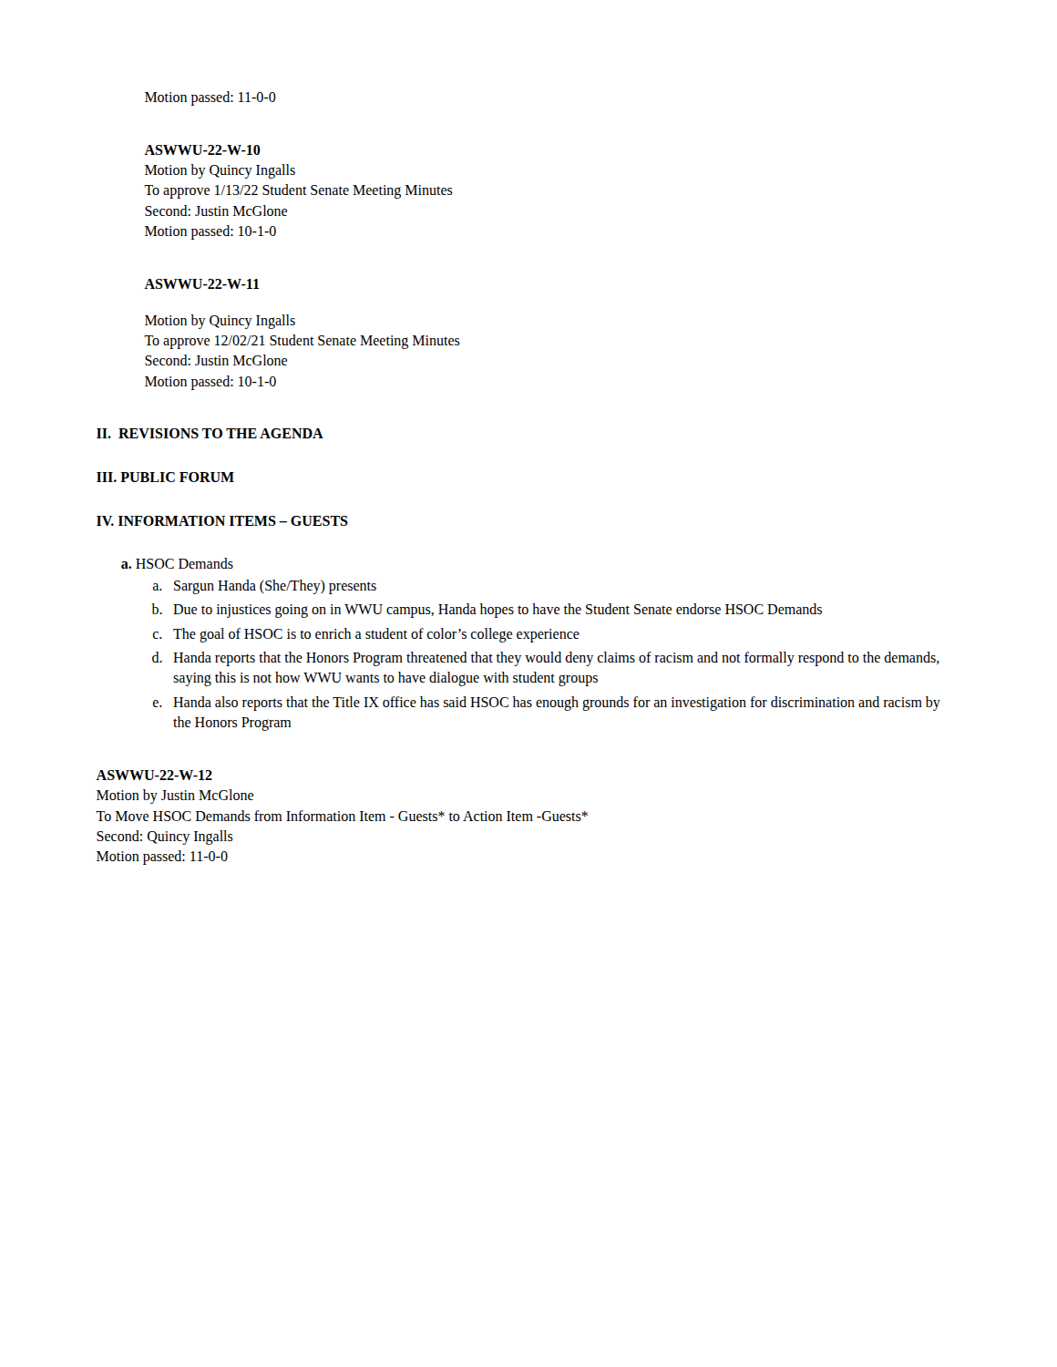Motion passed: 11-0-0
ASWWU-22-W-10
Motion by Quincy Ingalls
To approve 1/13/22 Student Senate Meeting Minutes
Second: Justin McGlone
Motion passed: 10-1-0
ASWWU-22-W-11
Motion by Quincy Ingalls
To approve 12/02/21 Student Senate Meeting Minutes
Second: Justin McGlone
Motion passed: 10-1-0
II. REVISIONS TO THE AGENDA
III. PUBLIC FORUM
IV. INFORMATION ITEMS – GUESTS
HSOC Demands
Sargun Handa (She/They) presents
Due to injustices going on in WWU campus, Handa hopes to have the Student Senate endorse HSOC Demands
The goal of HSOC is to enrich a student of color’s college experience
Handa reports that the Honors Program threatened that they would deny claims of racism and not formally respond to the demands, saying this is not how WWU wants to have dialogue with student groups
Handa also reports that the Title IX office has said HSOC has enough grounds for an investigation for discrimination and racism by the Honors Program
ASWWU-22-W-12
Motion by Justin McGlone
To Move HSOC Demands from Information Item - Guests* to Action Item -Guests*
Second: Quincy Ingalls
Motion passed: 11-0-0